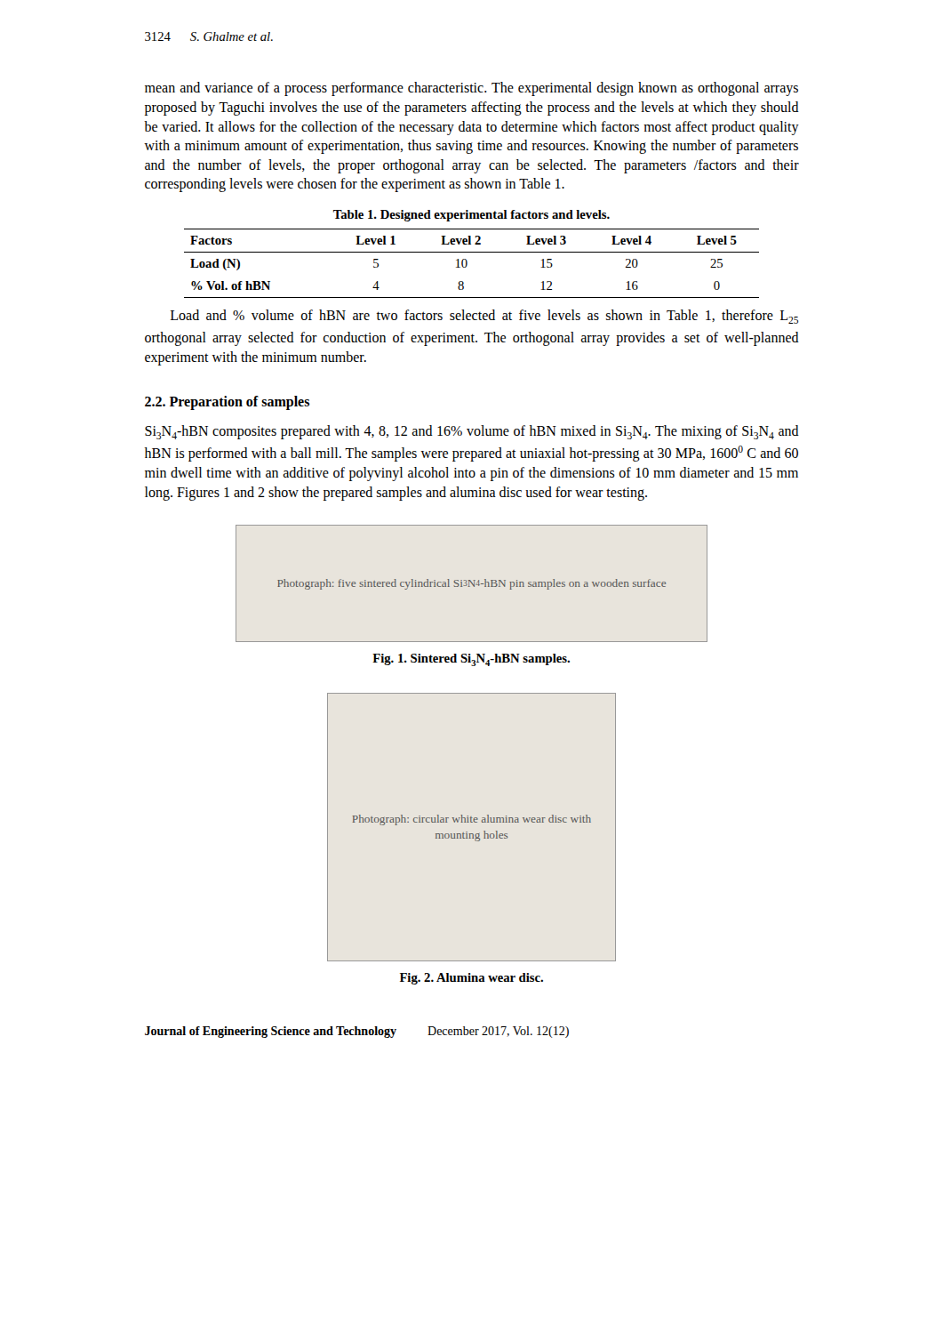3124 S. Ghalme et al.
mean and variance of a process performance characteristic. The experimental design known as orthogonal arrays proposed by Taguchi involves the use of the parameters affecting the process and the levels at which they should be varied. It allows for the collection of the necessary data to determine which factors most affect product quality with a minimum amount of experimentation, thus saving time and resources. Knowing the number of parameters and the number of levels, the proper orthogonal array can be selected. The parameters /factors and their corresponding levels were chosen for the experiment as shown in Table 1.
Table 1. Designed experimental factors and levels.
| Factors | Level 1 | Level 2 | Level 3 | Level 4 | Level 5 |
| --- | --- | --- | --- | --- | --- |
| Load (N) | 5 | 10 | 15 | 20 | 25 |
| % Vol. of hBN | 4 | 8 | 12 | 16 | 0 |
Load and % volume of hBN are two factors selected at five levels as shown in Table 1, therefore L25 orthogonal array selected for conduction of experiment. The orthogonal array provides a set of well-planned experiment with the minimum number.
2.2. Preparation of samples
Si3N4-hBN composites prepared with 4, 8, 12 and 16% volume of hBN mixed in Si3N4. The mixing of Si3N4 and hBN is performed with a ball mill. The samples were prepared at uniaxial hot-pressing at 30 MPa, 16000 C and 60 min dwell time with an additive of polyvinyl alcohol into a pin of the dimensions of 10 mm diameter and 15 mm long. Figures 1 and 2 show the prepared samples and alumina disc used for wear testing.
Photograph: five sintered cylindrical Si3N4-hBN pin samples on a wooden surface
Fig. 1. Sintered Si3N4-hBN samples.
Photograph: circular white alumina wear disc with mounting holes
Fig. 2. Alumina wear disc.
Journal of Engineering Science and Technology December 2017, Vol. 12(12)